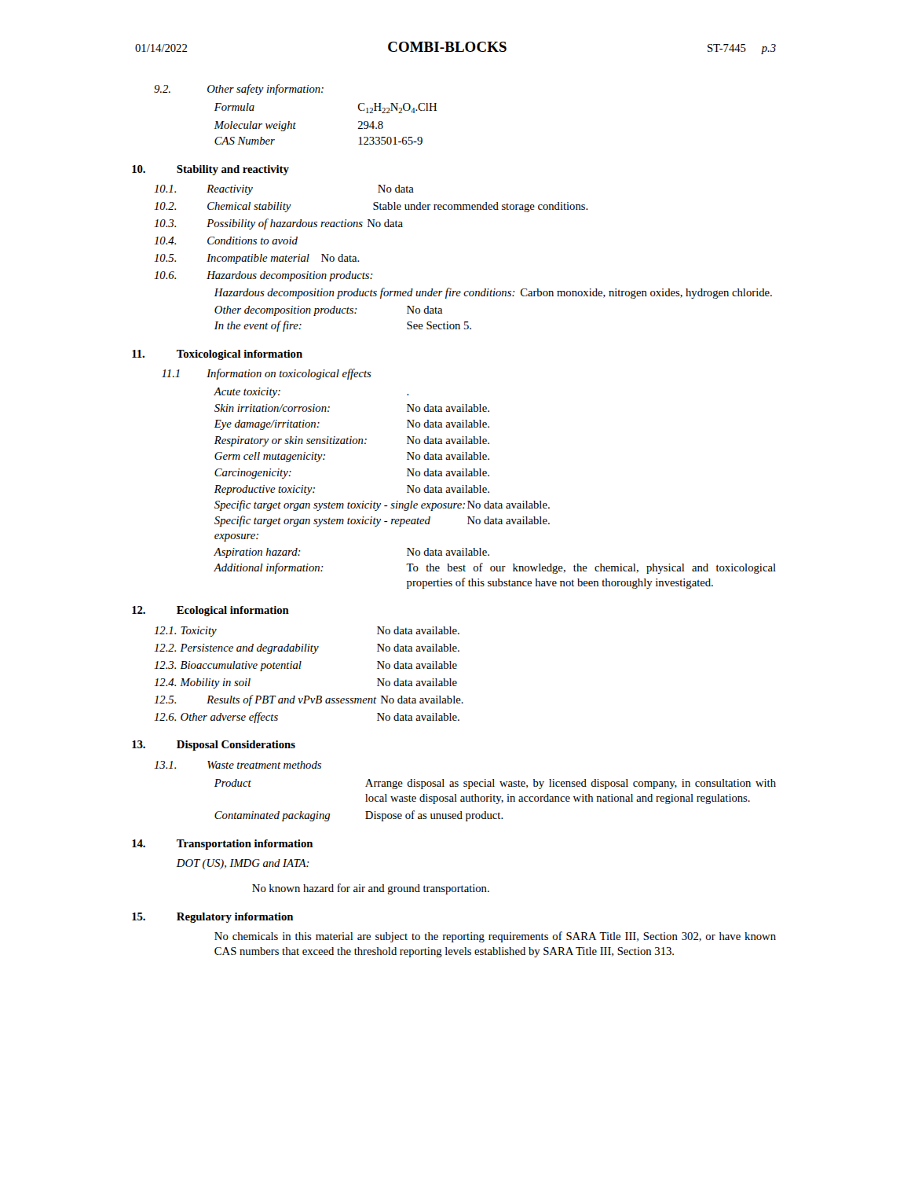01/14/2022
COMBI-BLOCKS
ST-7445 p.3
9.2. Other safety information:
Formula
C12H22N2O4.ClH
Molecular weight
294.8
CAS Number
1233501-65-9
10. Stability and reactivity
10.1. Reactivity No data
10.2. Chemical stability
Stable under recommended storage conditions.
10.3. Possibility of hazardous reactions No data
10.4. Conditions to avoid
10.5. Incompatible material No data.
10.6. Hazardous decomposition products:
Hazardous decomposition products formed under fire conditions:
Carbon monoxide, nitrogen oxides, hydrogen chloride.
Other decomposition products:
No data
In the event of fire:
See Section 5.
11. Toxicological information
11.1 Information on toxicological effects
Acute toxicity:
.
Skin irritation/corrosion:
No data available.
Eye damage/irritation:
No data available.
Respiratory or skin sensitization:
No data available.
Germ cell mutagenicity:
No data available.
Carcinogenicity:
No data available.
Reproductive toxicity:
No data available.
Specific target organ system toxicity - single exposure:
No data available.
Specific target organ system toxicity - repeated exposure:
No data available.
Aspiration hazard:
No data available.
Additional information:
To the best of our knowledge, the chemical, physical and toxicological properties of this substance have not been thoroughly investigated.
12. Ecological information
12.1. Toxicity No data available.
12.2. Persistence and degradability No data available.
12.3. Bioaccumulative potential No data available
12.4. Mobility in soil No data available
12.5. Results of PBT and vPvB assessment No data available.
12.6. Other adverse effects No data available.
13. Disposal Considerations
13.1. Waste treatment methods
Product
Arrange disposal as special waste, by licensed disposal company, in consultation with local waste disposal authority, in accordance with national and regional regulations.
Contaminated packaging
Dispose of as unused product.
14. Transportation information
DOT (US), IMDG and IATA:
No known hazard for air and ground transportation.
15. Regulatory information
No chemicals in this material are subject to the reporting requirements of SARA Title III, Section 302, or have known CAS numbers that exceed the threshold reporting levels established by SARA Title III, Section 313.